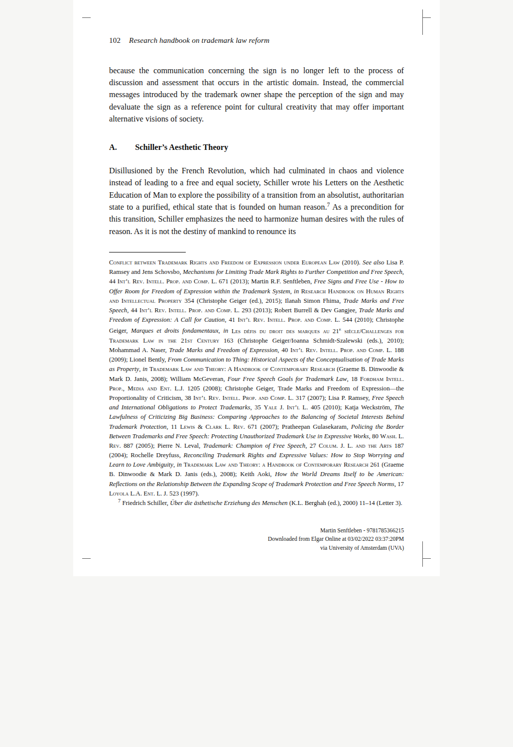102 Research handbook on trademark law reform
because the communication concerning the sign is no longer left to the process of discussion and assessment that occurs in the artistic domain. Instead, the commercial messages introduced by the trademark owner shape the perception of the sign and may devaluate the sign as a reference point for cultural creativity that may offer important alternative visions of society.
A. Schiller’s Aesthetic Theory
Disillusioned by the French Revolution, which had culminated in chaos and violence instead of leading to a free and equal society, Schiller wrote his Letters on the Aesthetic Education of Man to explore the possibility of a transition from an absolutist, authoritarian state to a purified, ethical state that is founded on human reason.7 As a precondition for this transition, Schiller emphasizes the need to harmonize human desires with the rules of reason. As it is not the destiny of mankind to renounce its
Conflict between Trademark Rights and Freedom of Expression under European Law (2010). See also Lisa P. Ramsey and Jens Schovsbo, Mechanisms for Limiting Trade Mark Rights to Further Competition and Free Speech, 44 Int’l Rev. Intell. Prop. and Comp. L. 671 (2013); Martin R.F. Senftleben, Free Signs and Free Use - How to Offer Room for Freedom of Expression within the Trademark System, in Research Handbook on Human Rights and Intellectual Property 354 (Christophe Geiger (ed.), 2015); Ilanah Simon Fhima, Trade Marks and Free Speech, 44 Int’l Rev. Intell. Prop. and Comp. L. 293 (2013); Robert Burrell & Dev Gangjee, Trade Marks and Freedom of Expression: A Call for Caution, 41 Int’l Rev. Intell. Prop. and Comp. L. 544 (2010); Christophe Geiger, Marques et droits fondamentaux, in Les défis du droit des marques au 21e siècle/Challenges for Trademark Law in the 21st Century 163 (Christophe Geiger/Ioanna Schmidt-Szalewski (eds.), 2010); Mohammad A. Naser, Trade Marks and Freedom of Expression, 40 Int’l Rev. Intell. Prop. and Comp. L. 188 (2009); Lionel Bently, From Communication to Thing: Historical Aspects of the Conceptualisation of Trade Marks as Property, in Trademark Law and Theory: A Handbook of Contemporary Research (Graeme B. Dinwoodie & Mark D. Janis, 2008); William McGeveran, Four Free Speech Goals for Trademark Law, 18 Fordham Intell. Prop., Media and Ent. L.J. 1205 (2008); Christophe Geiger, Trade Marks and Freedom of Expression—the Proportionality of Criticism, 38 Int’l Rev. Intell. Prop. and Comp. L. 317 (2007); Lisa P. Ramsey, Free Speech and International Obligations to Protect Trademarks, 35 Yale J. Int’l L. 405 (2010); Katja Weckström, The Lawfulness of Criticizing Big Business: Comparing Approaches to the Balancing of Societal Interests Behind Trademark Protection, 11 Lewis & Clark L. Rev. 671 (2007); Pratheepan Gulasekaram, Policing the Border Between Trademarks and Free Speech: Protecting Unauthorized Trademark Use in Expressive Works, 80 Wash. L. Rev. 887 (2005); Pierre N. Leval, Trademark: Champion of Free Speech, 27 Colum. J. L. and the Arts 187 (2004); Rochelle Dreyfuss, Reconciling Trademark Rights and Expressive Values: How to Stop Worrying and Learn to Love Ambiguity, in Trademark Law and Theory: a Handbook of Contemporary Research 261 (Graeme B. Dinwoodie & Mark D. Janis (eds.), 2008); Keith Aoki, How the World Dreams Itself to be American: Reflections on the Relationship Between the Expanding Scope of Trademark Protection and Free Speech Norms, 17 Loyola L.A. Ent. L. J. 523 (1997).
7 Friedrich Schiller, Über die ästhetische Erziehung des Menschen (K.L. Berghah (ed.), 2000) 11–14 (Letter 3).
Martin Senftleben - 9781785366215
Downloaded from Elgar Online at 03/02/2022 03:37:20PM
via University of Amsterdam (UVA)